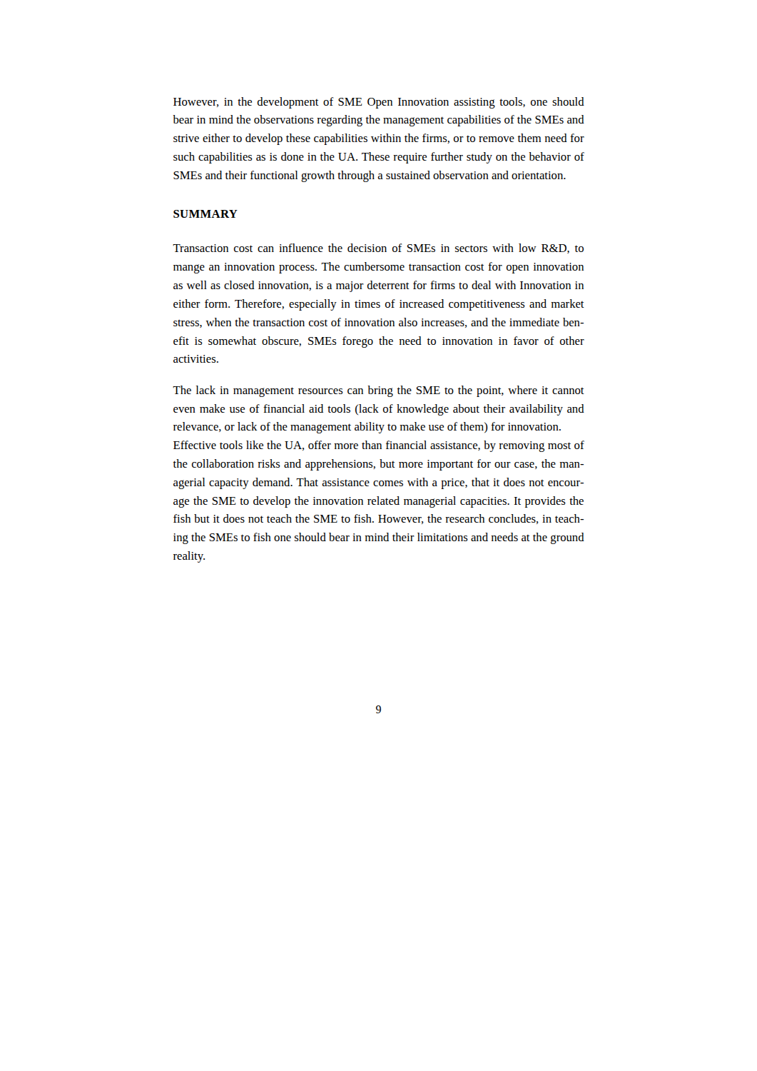However, in the development of SME Open Innovation assisting tools, one should bear in mind the observations regarding the management capabilities of the SMEs and strive either to develop these capabilities within the firms, or to remove them need for such capabilities as is done in the UA. These require further study on the behavior of SMEs and their functional growth through a sustained observation and orientation.
Summary
Transaction cost can influence the decision of SMEs in sectors with low R&D, to mange an innovation process. The cumbersome transaction cost for open innovation as well as closed innovation, is a major deterrent for firms to deal with Innovation in either form. Therefore, especially in times of increased competitiveness and market stress, when the transaction cost of innovation also increases, and the immediate benefit is somewhat obscure, SMEs forego the need to innovation in favor of other activities.
The lack in management resources can bring the SME to the point, where it cannot even make use of financial aid tools (lack of knowledge about their availability and relevance, or lack of the management ability to make use of them) for innovation.
Effective tools like the UA, offer more than financial assistance, by removing most of the collaboration risks and apprehensions, but more important for our case, the managerial capacity demand. That assistance comes with a price, that it does not encourage the SME to develop the innovation related managerial capacities. It provides the fish but it does not teach the SME to fish. However, the research concludes, in teaching the SMEs to fish one should bear in mind their limitations and needs at the ground reality.
9